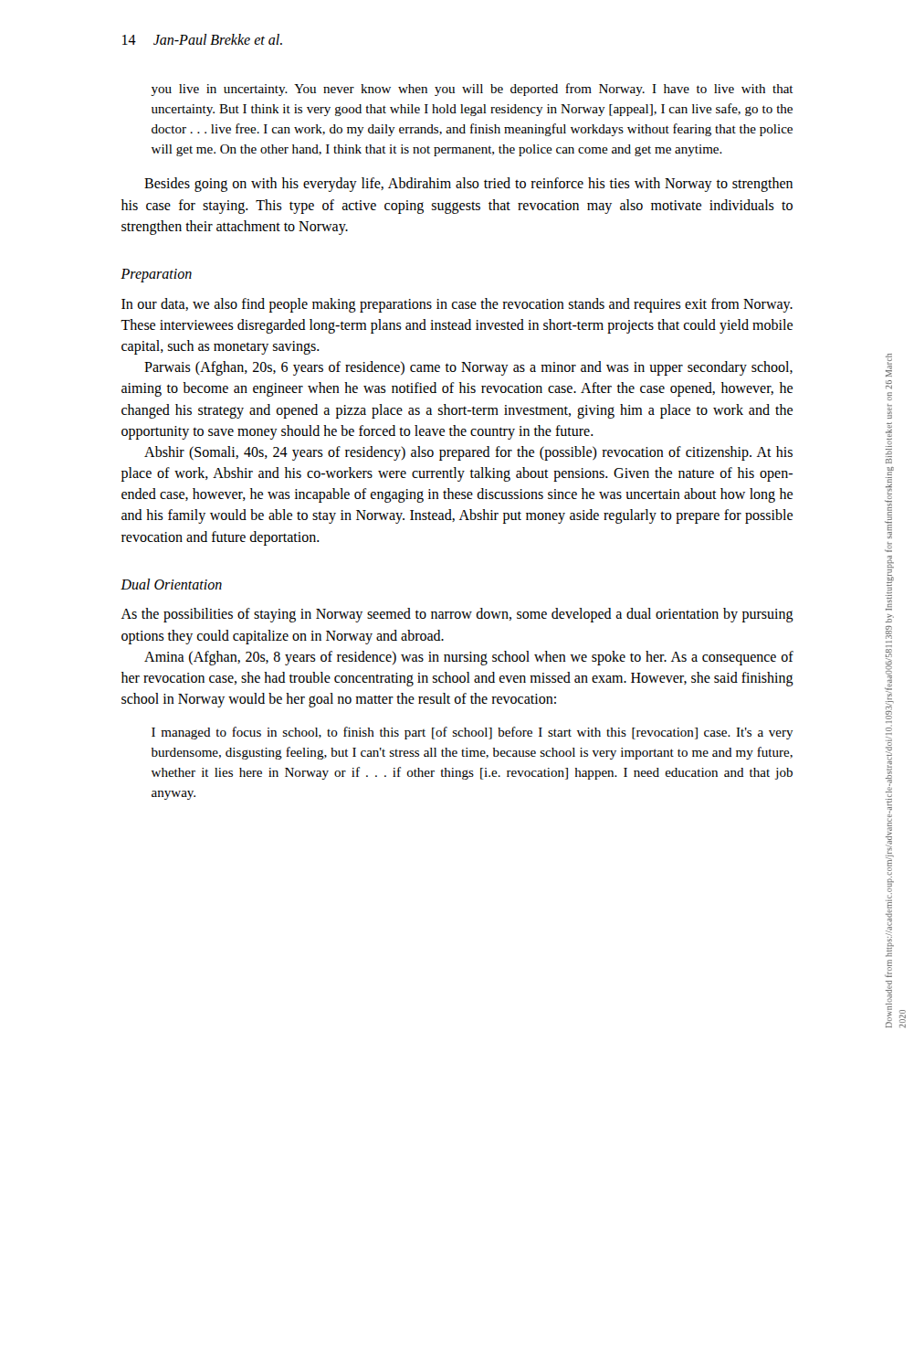Downloaded from https://academic.oup.com/jrs/advance-article-abstract/doi/10.1093/jrs/feaa006/5811389 by Instituttgruppa for samfunnsforskning Biblioteket user on 26 March 2020
14 Jan-Paul Brekke et al.
you live in uncertainty. You never know when you will be deported from Norway. I have to live with that uncertainty. But I think it is very good that while I hold legal residency in Norway [appeal], I can live safe, go to the doctor . . . live free. I can work, do my daily errands, and finish meaningful workdays without fearing that the police will get me. On the other hand, I think that it is not permanent, the police can come and get me anytime.
Besides going on with his everyday life, Abdirahim also tried to reinforce his ties with Norway to strengthen his case for staying. This type of active coping suggests that revocation may also motivate individuals to strengthen their attachment to Norway.
Preparation
In our data, we also find people making preparations in case the revocation stands and requires exit from Norway. These interviewees disregarded long-term plans and instead invested in short-term projects that could yield mobile capital, such as monetary savings.
Parwais (Afghan, 20s, 6 years of residence) came to Norway as a minor and was in upper secondary school, aiming to become an engineer when he was notified of his revocation case. After the case opened, however, he changed his strategy and opened a pizza place as a short-term investment, giving him a place to work and the opportunity to save money should he be forced to leave the country in the future.
Abshir (Somali, 40s, 24 years of residency) also prepared for the (possible) revocation of citizenship. At his place of work, Abshir and his co-workers were currently talking about pensions. Given the nature of his open-ended case, however, he was incapable of engaging in these discussions since he was uncertain about how long he and his family would be able to stay in Norway. Instead, Abshir put money aside regularly to prepare for possible revocation and future deportation.
Dual Orientation
As the possibilities of staying in Norway seemed to narrow down, some developed a dual orientation by pursuing options they could capitalize on in Norway and abroad.
Amina (Afghan, 20s, 8 years of residence) was in nursing school when we spoke to her. As a consequence of her revocation case, she had trouble concentrating in school and even missed an exam. However, she said finishing school in Norway would be her goal no matter the result of the revocation:
I managed to focus in school, to finish this part [of school] before I start with this [revocation] case. It's a very burdensome, disgusting feeling, but I can't stress all the time, because school is very important to me and my future, whether it lies here in Norway or if . . . if other things [i.e. revocation] happen. I need education and that job anyway.